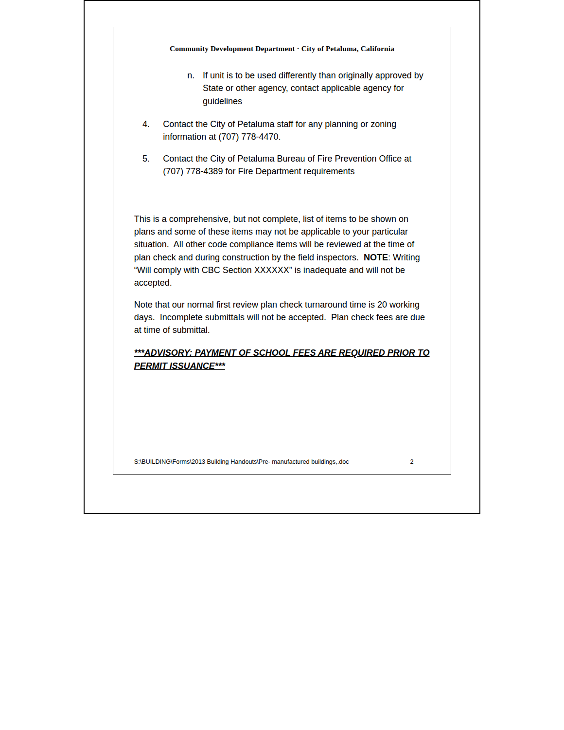Community Development Department · City of Petaluma, California
If unit is to be used differently than originally approved by State or other agency, contact applicable agency for guidelines
4. Contact the City of Petaluma staff for any planning or zoning information at (707) 778-4470.
5. Contact the City of Petaluma Bureau of Fire Prevention Office at (707) 778-4389 for Fire Department requirements
This is a comprehensive, but not complete, list of items to be shown on plans and some of these items may not be applicable to your particular situation. All other code compliance items will be reviewed at the time of plan check and during construction by the field inspectors. NOTE: Writing “Will comply with CBC Section XXXXXX” is inadequate and will not be accepted.
Note that our normal first review plan check turnaround time is 20 working days. Incomplete submittals will not be accepted. Plan check fees are due at time of submittal.
***ADVISORY: PAYMENT OF SCHOOL FEES ARE REQUIRED PRIOR TO PERMIT ISSUANCE***
S:\BUILDING\Forms\2013 Building Handouts\Pre- manufactured buildings,.doc 2